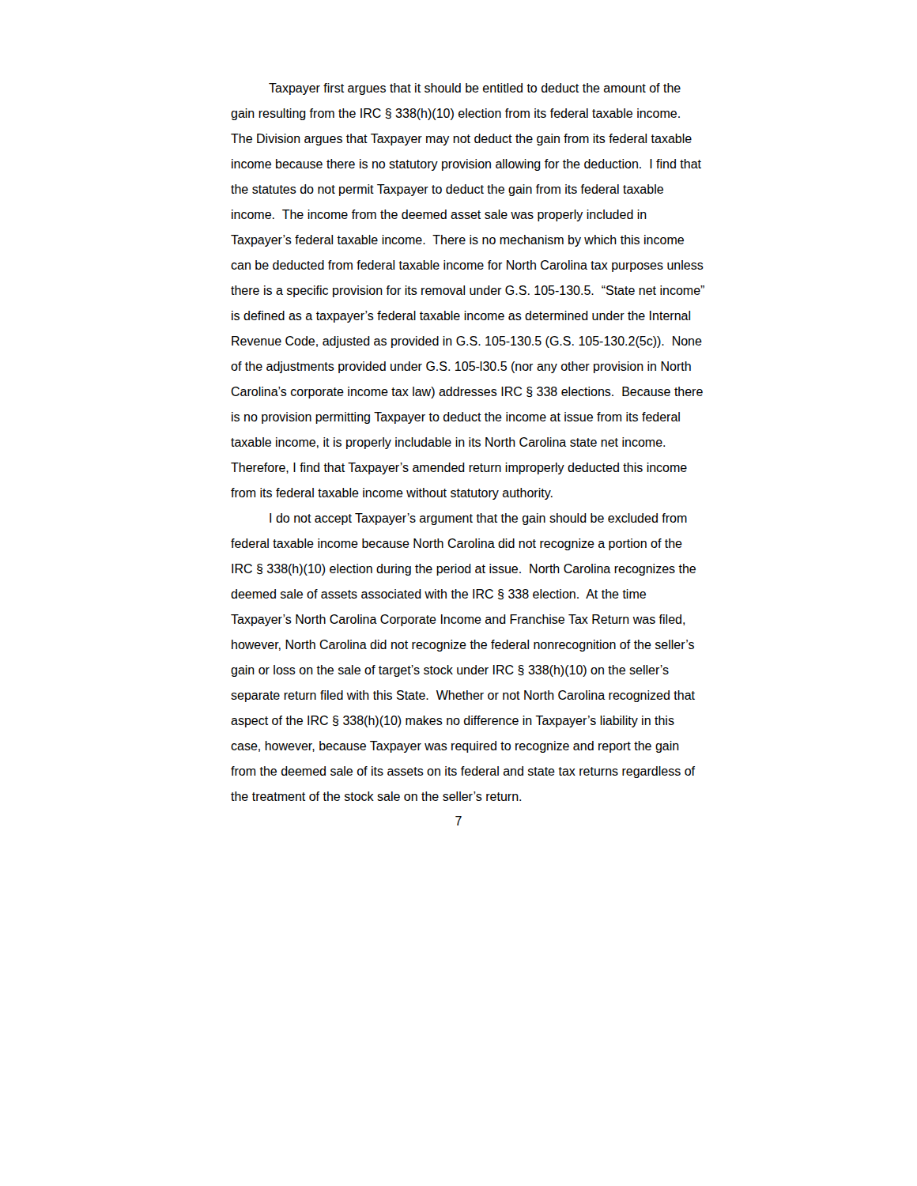Taxpayer first argues that it should be entitled to deduct the amount of the gain resulting from the IRC § 338(h)(10) election from its federal taxable income. The Division argues that Taxpayer may not deduct the gain from its federal taxable income because there is no statutory provision allowing for the deduction. I find that the statutes do not permit Taxpayer to deduct the gain from its federal taxable income. The income from the deemed asset sale was properly included in Taxpayer’s federal taxable income. There is no mechanism by which this income can be deducted from federal taxable income for North Carolina tax purposes unless there is a specific provision for its removal under G.S. 105-130.5. “State net income” is defined as a taxpayer’s federal taxable income as determined under the Internal Revenue Code, adjusted as provided in G.S. 105-130.5 (G.S. 105-130.2(5c)). None of the adjustments provided under G.S. 105-l30.5 (nor any other provision in North Carolina’s corporate income tax law) addresses IRC § 338 elections. Because there is no provision permitting Taxpayer to deduct the income at issue from its federal taxable income, it is properly includable in its North Carolina state net income. Therefore, I find that Taxpayer’s amended return improperly deducted this income from its federal taxable income without statutory authority.
I do not accept Taxpayer’s argument that the gain should be excluded from federal taxable income because North Carolina did not recognize a portion of the IRC § 338(h)(10) election during the period at issue. North Carolina recognizes the deemed sale of assets associated with the IRC § 338 election. At the time Taxpayer’s North Carolina Corporate Income and Franchise Tax Return was filed, however, North Carolina did not recognize the federal nonrecognition of the seller’s gain or loss on the sale of target’s stock under IRC § 338(h)(10) on the seller’s separate return filed with this State. Whether or not North Carolina recognized that aspect of the IRC § 338(h)(10) makes no difference in Taxpayer’s liability in this case, however, because Taxpayer was required to recognize and report the gain from the deemed sale of its assets on its federal and state tax returns regardless of the treatment of the stock sale on the seller’s return.
7